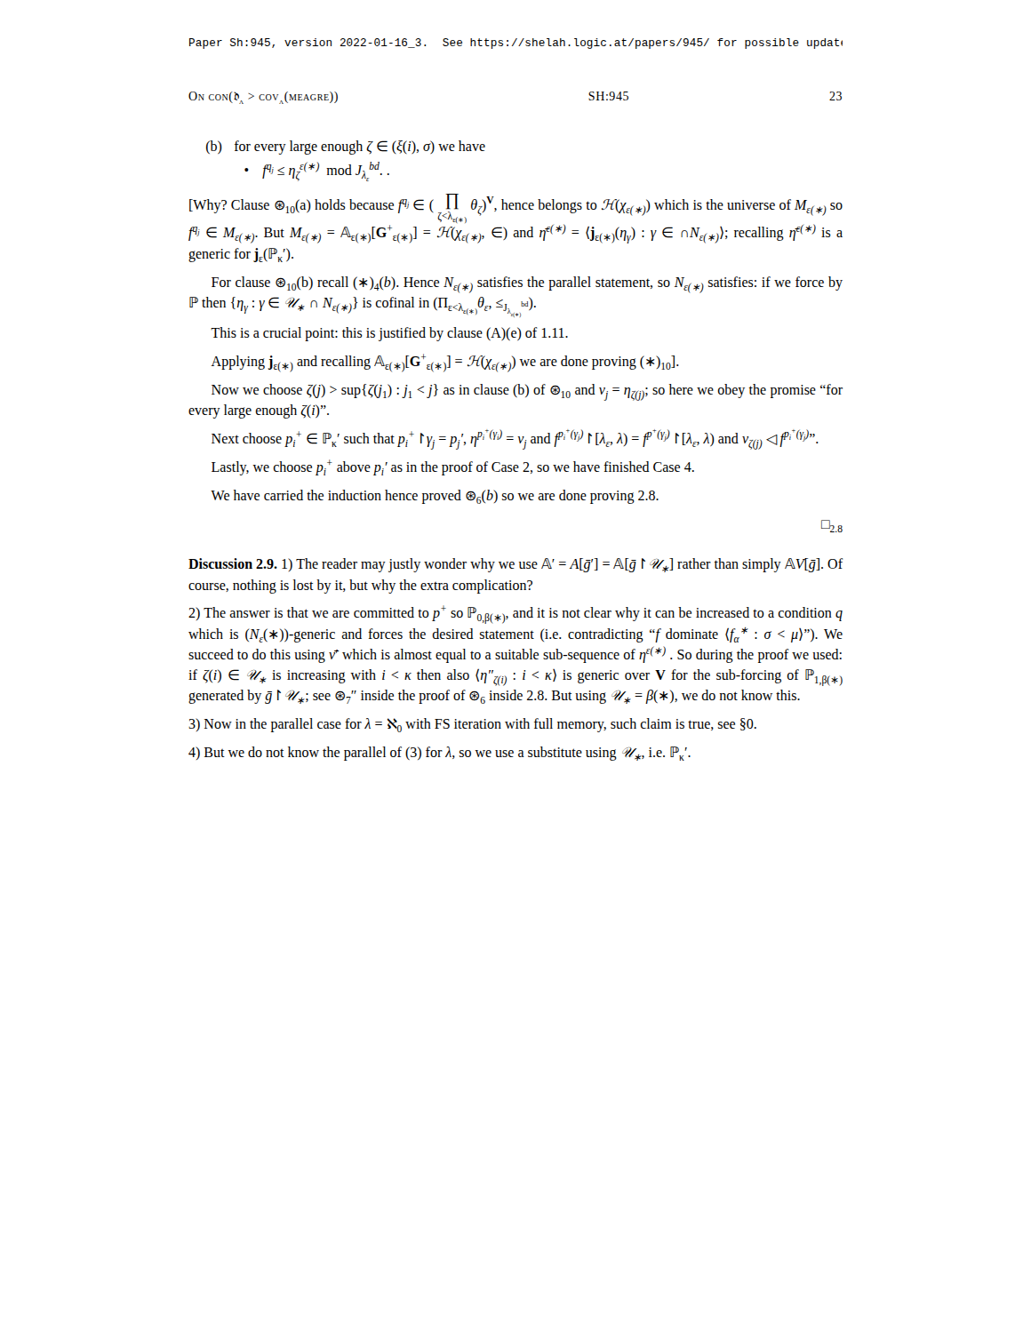Paper Sh:945, version 2022-01-16_3. See https://shelah.logic.at/papers/945/ for possible updates.
On con(𝔡λ > covλ(meagre)) SH:945 23
(b) for every large enough ζ ∈ (ξ(i), σ) we have • fqj ≤ ηζε(∗) mod Jλεbd. .
[Why? Clause ⊛10(a) holds because fqj ∈ ( ∏
ζ<λε(∗) θζ)V, hence belongs to ℋ(χε(∗)) which is the universe of Mε(∗) so fqj ∈ Mε(∗). But Mε(∗) = 𝔸ε(∗)[G+ε(∗)] = ℋ(χε(∗), ∈) and η̄ε(∗) = ⟨jε(∗)(ηγ) : γ ∈ ∩Nε(∗)⟩; recalling η̄ε(∗) is a generic for jε(ℙκ′).
For clause ⊛10(b) recall (∗)4(b). Hence Nε(∗) satisfies the parallel statement, so Nε(∗) satisfies: if we force by ℙ then {ηγ : γ ∈ 𝒰∗ ∩ Nε(∗)} is cofinal in (Πε<λε(∗)θε, ≤Jλε(∗)bd).
This is a crucial point: this is justified by clause (A)(e) of 1.11.
Applying jε(∗) and recalling 𝔸ε(∗)[G+ε(∗)] = ℋ(χε(∗)) we are done proving (∗)10].
Now we choose ζ(j) > sup{ζ(j1) : j1 < j} as in clause (b) of ⊛10 and νj = ηζ(j); so here we obey the promise “for every large enough ζ(i)”.
Next choose pi+ ∈ ℙκ′ such that pi+↾γj = pj′, ηpi+(γi) = νj and fpi+(γj)↾[λε, λ) = fp+(γj)↾[λε, λ) and νζ(j) ◁ fpi+(γj)”.
Lastly, we choose pi+ above pi′ as in the proof of Case 2, so we have finished Case 4.
We have carried the induction hence proved ⊛6(b) so we are done proving 2.8.
□2.8
Discussion 2.9.
1) The reader may justly wonder why we use 𝔸′ = A[ḡ′] = 𝔸[ḡ↾𝒰∗] rather than simply 𝔸V[ḡ]. Of course, nothing is lost by it, but why the extra complication?
2) The answer is that we are committed to p+ so ℙ0,β(∗), and it is not clear why it can be increased to a condition q which is (Nε(∗))-generic and forces the desired statement (i.e. contradicting “f dominate ⟨fα∗ : σ < μ⟩”). We succeed to do this using ν̄′ which is almost equal to a suitable sub-sequence of ηε(∗) . So during the proof we used: if ζ(i) ∈ 𝒰∗ is increasing with i < κ then also ⟨η″ζ(i) : i < κ⟩ is generic over V for the sub-forcing of ℙ1,β(∗) generated by ḡ↾𝒰∗; see ⊛7″ inside the proof of ⊛6 inside 2.8. But using 𝒰∗ = β(∗), we do not know this.
3) Now in the parallel case for λ = ℵ0 with FS iteration with full memory, such claim is true, see §0.
4) But we do not know the parallel of (3) for λ, so we use a substitute using 𝒰∗, i.e. ℙκ′.